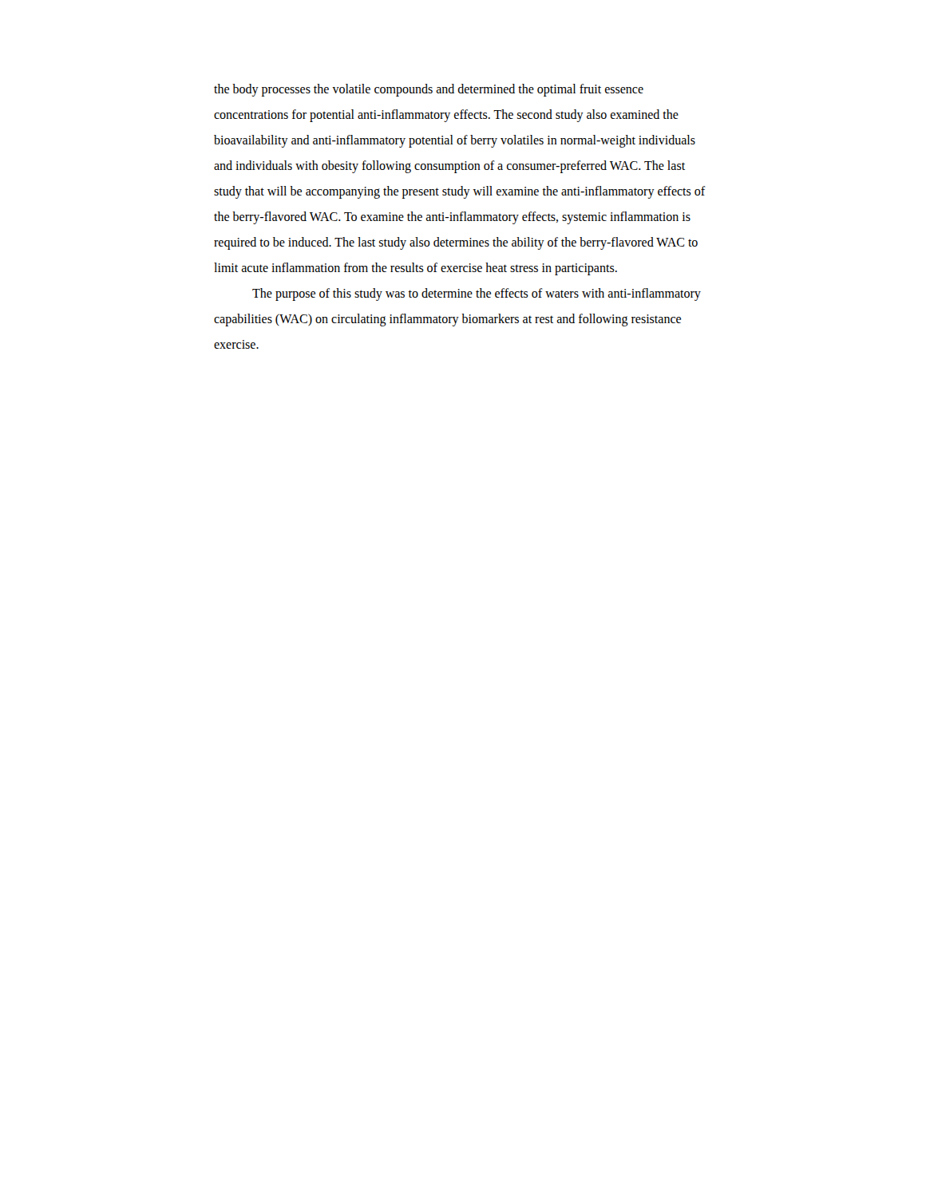the body processes the volatile compounds and determined the optimal fruit essence concentrations for potential anti-inflammatory effects. The second study also examined the bioavailability and anti-inflammatory potential of berry volatiles in normal-weight individuals and individuals with obesity following consumption of a consumer-preferred WAC. The last study that will be accompanying the present study will examine the anti-inflammatory effects of the berry-flavored WAC. To examine the anti-inflammatory effects, systemic inflammation is required to be induced. The last study also determines the ability of the berry-flavored WAC to limit acute inflammation from the results of exercise heat stress in participants.
The purpose of this study was to determine the effects of waters with anti-inflammatory capabilities (WAC) on circulating inflammatory biomarkers at rest and following resistance exercise.